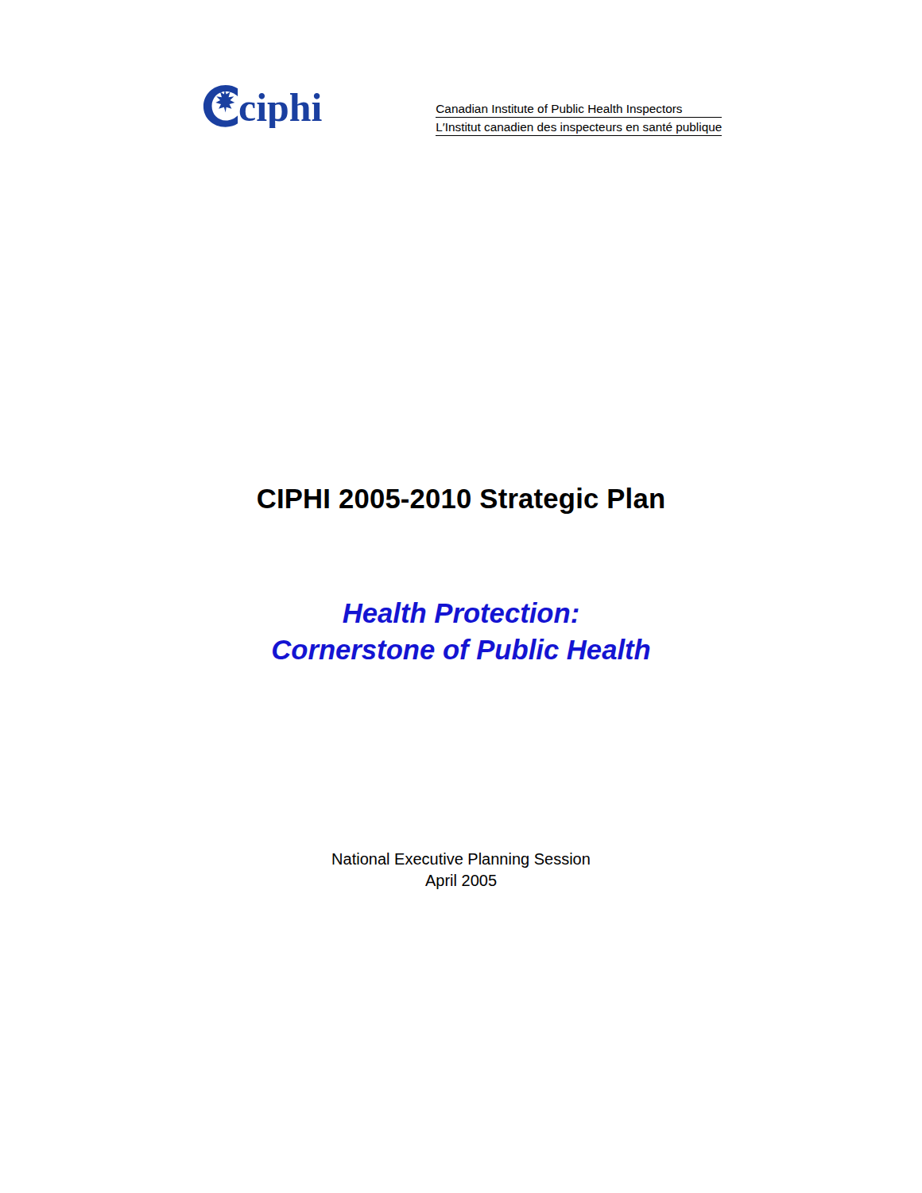ciphi
Canadian Institute of Public Health Inspectors
L′Institut canadien des inspecteurs en santé publique
CIPHI 2005-2010 Strategic Plan
Health Protection:
Cornerstone of Public Health
National Executive Planning Session
April 2005